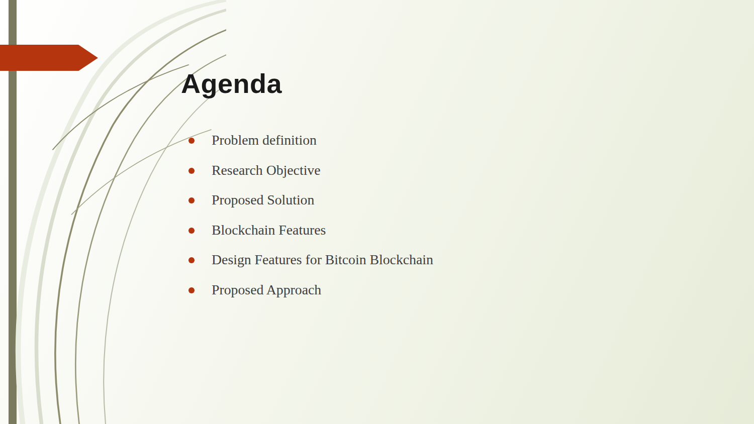Agenda
Problem definition
Research Objective
Proposed Solution
Blockchain Features
Design Features for Bitcoin Blockchain
Proposed Approach